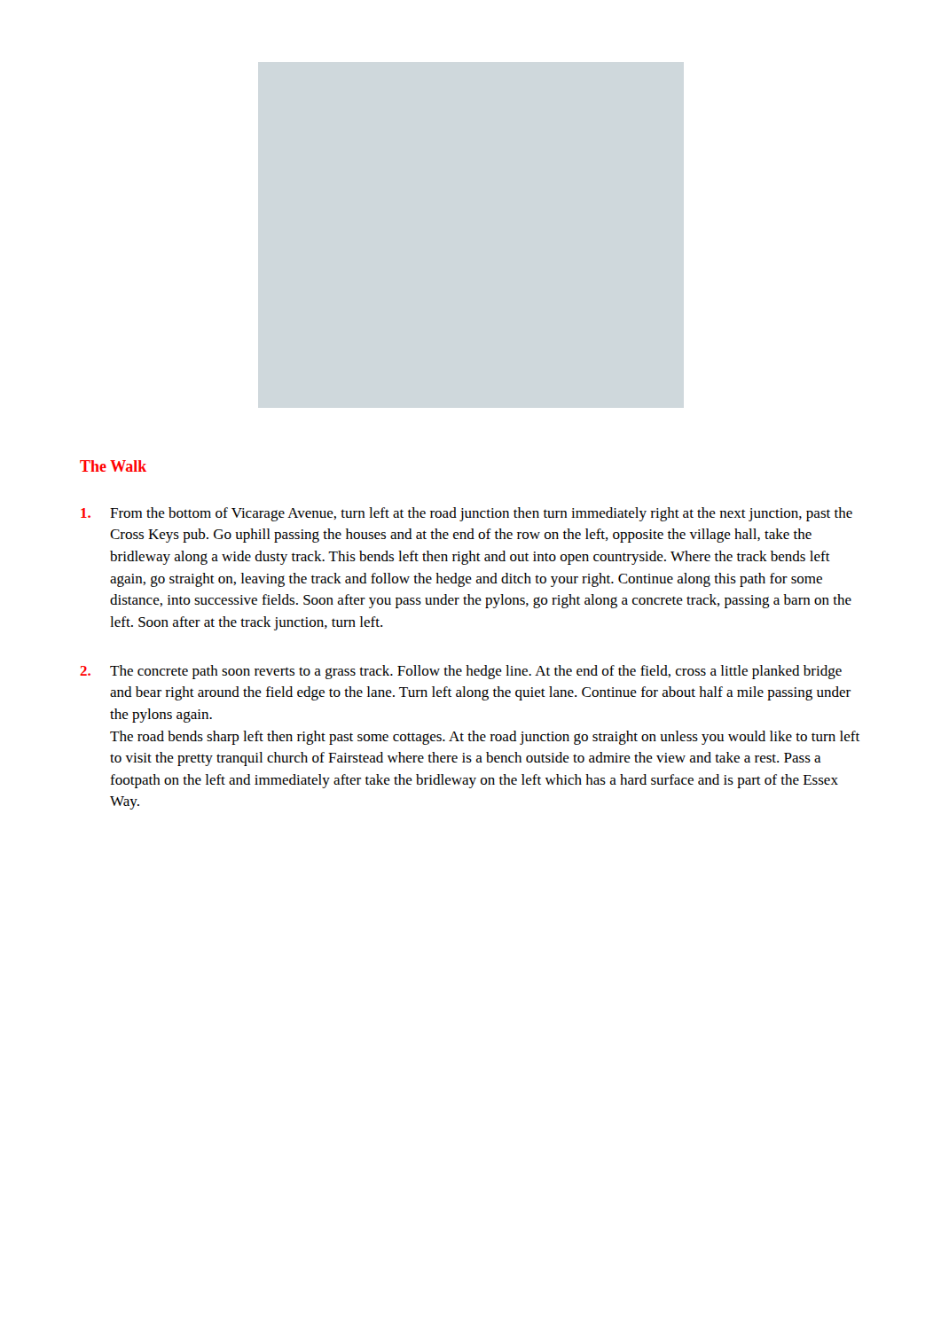The Walk
From the bottom of Vicarage Avenue, turn left at the road junction then turn immediately right at the next junction, past the Cross Keys pub. Go uphill passing the houses and at the end of the row on the left, opposite the village hall, take the bridleway along a wide dusty track. This bends left then right and out into open countryside. Where the track bends left again, go straight on, leaving the track and follow the hedge and ditch to your right. Continue along this path for some distance, into successive fields. Soon after you pass under the pylons, go right along a concrete track, passing a barn on the left. Soon after at the track junction, turn left.
The concrete path soon reverts to a grass track. Follow the hedge line. At the end of the field, cross a little planked bridge and bear right around the field edge to the lane. Turn left along the quiet lane. Continue for about half a mile passing under the pylons again.
The road bends sharp left then right past some cottages. At the road junction go straight on unless you would like to turn left to visit the pretty tranquil church of Fairstead where there is a bench outside to admire the view and take a rest. Pass a footpath on the left and immediately after take the bridleway on the left which has a hard surface and is part of the Essex Way.